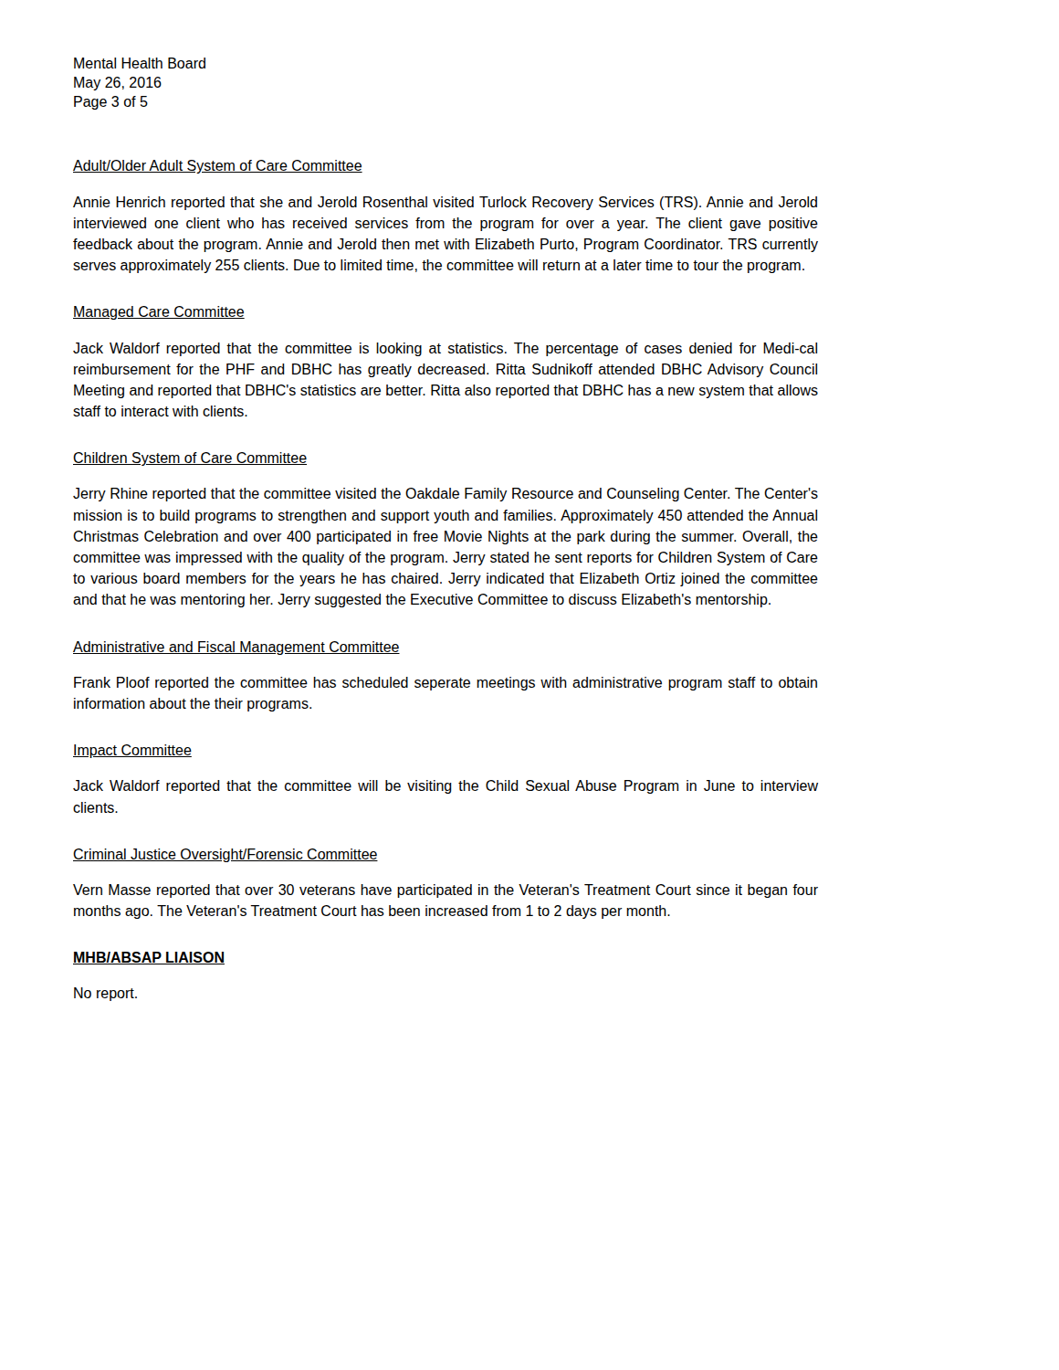Mental Health Board
May 26, 2016
Page 3 of 5
Adult/Older Adult System of Care Committee
Annie Henrich reported that she and Jerold Rosenthal visited Turlock Recovery Services (TRS). Annie and Jerold interviewed one client who has received services from the program for over a year. The client gave positive feedback about the program. Annie and Jerold then met with Elizabeth Purto, Program Coordinator. TRS currently serves approximately 255 clients. Due to limited time, the committee will return at a later time to tour the program.
Managed Care Committee
Jack Waldorf reported that the committee is looking at statistics. The percentage of cases denied for Medi-cal reimbursement for the PHF and DBHC has greatly decreased. Ritta Sudnikoff attended DBHC Advisory Council Meeting and reported that DBHC's statistics are better. Ritta also reported that DBHC has a new system that allows staff to interact with clients.
Children System of Care Committee
Jerry Rhine reported that the committee visited the Oakdale Family Resource and Counseling Center. The Center's mission is to build programs to strengthen and support youth and families. Approximately 450 attended the Annual Christmas Celebration and over 400 participated in free Movie Nights at the park during the summer. Overall, the committee was impressed with the quality of the program. Jerry stated he sent reports for Children System of Care to various board members for the years he has chaired. Jerry indicated that Elizabeth Ortiz joined the committee and that he was mentoring her. Jerry suggested the Executive Committee to discuss Elizabeth's mentorship.
Administrative and Fiscal Management Committee
Frank Ploof reported the committee has scheduled seperate meetings with administrative program staff to obtain information about the their programs.
Impact Committee
Jack Waldorf reported that the committee will be visiting the Child Sexual Abuse Program in June to interview clients.
Criminal Justice Oversight/Forensic Committee
Vern Masse reported that over 30 veterans have participated in the Veteran's Treatment Court since it began four months ago. The Veteran's Treatment Court has been increased from 1 to 2 days per month.
MHB/ABSAP LIAISON
No report.